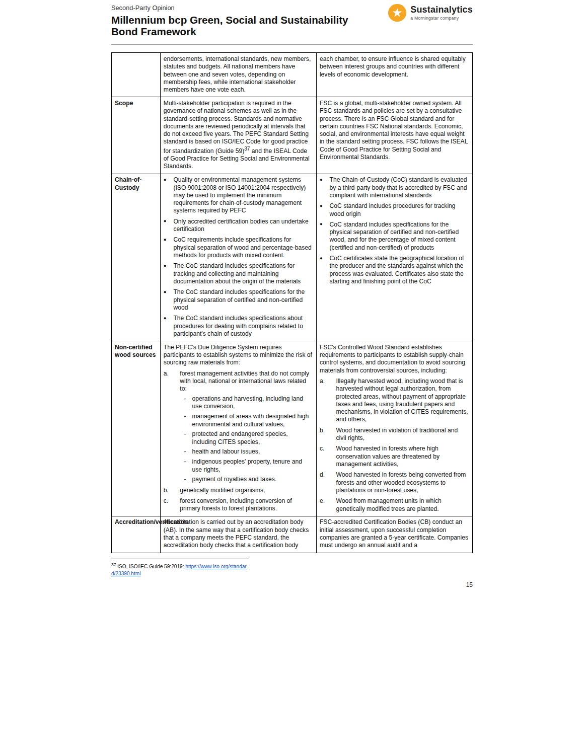Second-Party Opinion
Millennium bcp Green, Social and Sustainability Bond Framework
Sustainalytics
a Morningstar company
| | endorsements, international standards, new members, statutes and budgets. All national members have between one and seven votes, depending on membership fees, while international stakeholder members have one vote each. | each chamber, to ensure influence is shared equitably between interest groups and countries with different levels of economic development. |
| Scope | Multi-stakeholder participation is required in the governance of national schemes as well as in the standard-setting process. Standards and normative documents are reviewed periodically at intervals that do not exceed five years. The PEFC Standard Setting standard is based on ISO/IEC Code for good practice for standardization (Guide 59) 37 and the ISEAL Code of Good Practice for Setting Social and Environmental Standards. | FSC is a global, multi-stakeholder owned system. All FSC standards and policies are set by a consultative process. There is an FSC Global standard and for certain countries FSC National standards. Economic, social, and environmental interests have equal weight in the standard setting process. FSC follows the ISEAL Code of Good Practice for Setting Social and Environmental Standards. |
| Chain-of-Custody | Quality or environmental management systems (ISO 9001:2008 or ISO 14001:2004 respectively) may be used to implement the minimum requirements for chain-of-custody management systems required by PEFC Only accredited certification bodies can undertake certification CoC requirements include specifications for physical separation of wood and percentage-based methods for products with mixed content. The CoC standard includes specifications for tracking and collecting and maintaining documentation about the origin of the materials The CoC standard includes specifications for the physical separation of certified and non-certified wood The CoC standard includes specifications about procedures for dealing with complains related to participant's chain of custody | The Chain-of-Custody (CoC) standard is evaluated by a third-party body that is accredited by FSC and compliant with international standards CoC standard includes procedures for tracking wood origin CoC standard includes specifications for the physical separation of certified and non-certified wood, and for the percentage of mixed content (certified and non-certified) of products CoC certificates state the geographical location of the producer and the standards against which the process was evaluated. Certificates also state the starting and finishing point of the CoC |
| Non-certified wood sources | The PEFC's Due Diligence System requires participants to establish systems to minimize the risk of sourcing raw materials from: forest management activities that do not comply with local, national or international laws related to: operations and harvesting, including land use conversion, management of areas with designated high environmental and cultural values, protected and endangered species, including CITES species, health and labour issues, indigenous peoples' property, tenure and use rights, payment of royalties and taxes. genetically modified organisms, forest conversion, including conversion of primary forests to forest plantations. | FSC's Controlled Wood Standard establishes requirements to participants to establish supply-chain control systems, and documentation to avoid sourcing materials from controversial sources, including: Illegally harvested wood, including wood that is harvested without legal authorization, from protected areas, without payment of appropriate taxes and fees, using fraudulent papers and mechanisms, in violation of CITES requirements, and others, Wood harvested in violation of traditional and civil rights, Wood harvested in forests where high conservation values are threatened by management activities, Wood harvested in forests being converted from forests and other wooded ecosystems to plantations or non-forest uses, Wood from management units in which genetically modified trees are planted. |
| Accreditation/verification | Accreditation is carried out by an accreditation body (AB). In the same way that a certification body checks that a company meets the PEFC standard, the accreditation body checks that a certification body | FSC-accredited Certification Bodies (CB) conduct an initial assessment, upon successful completion companies are granted a 5-year certificate. Companies must undergo an annual audit and a |
37 ISO, ISO/IEC Guide 59:2019: https://www.iso.org/standard/23390.html
15